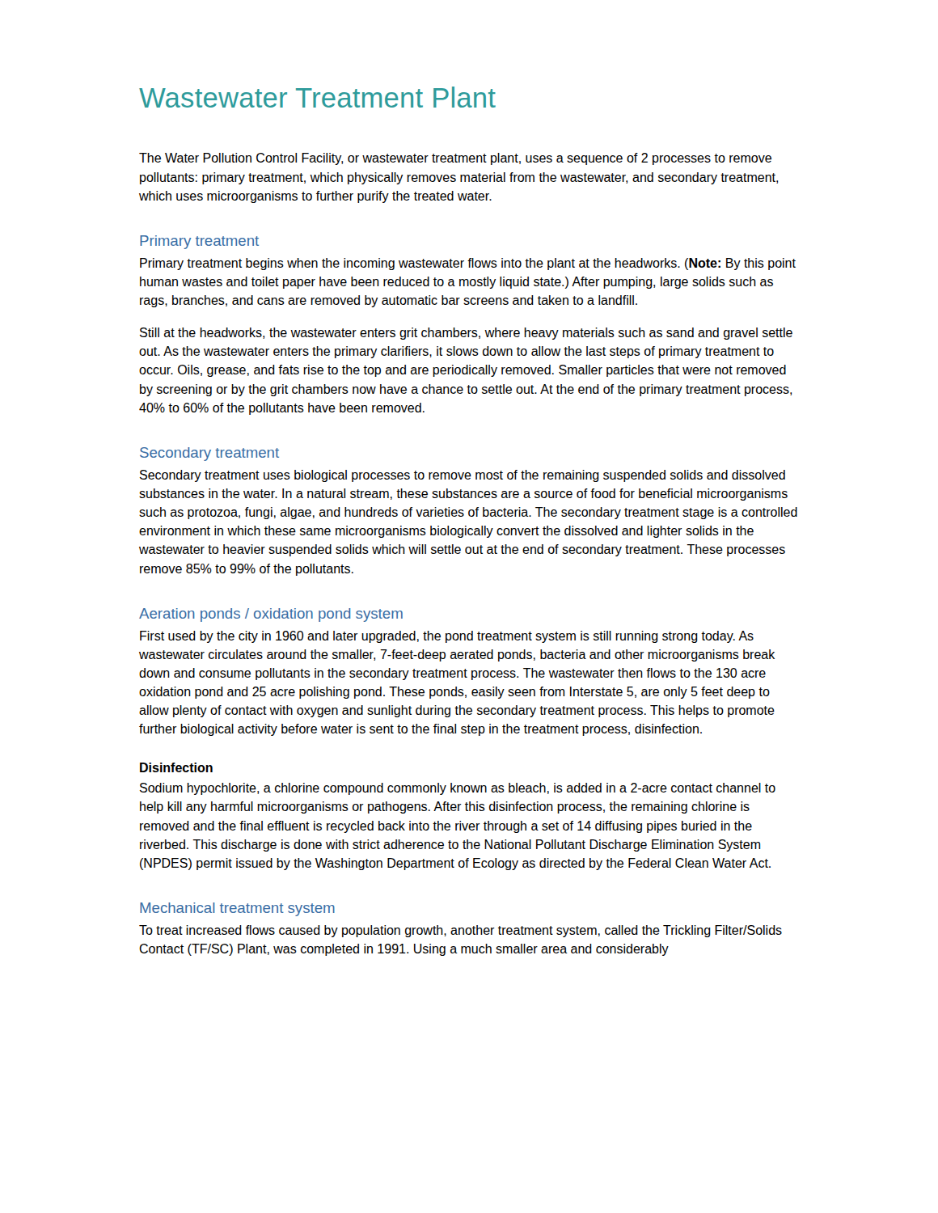Wastewater Treatment Plant
The Water Pollution Control Facility, or wastewater treatment plant, uses a sequence of 2 processes to remove pollutants: primary treatment, which physically removes material from the wastewater, and secondary treatment, which uses microorganisms to further purify the treated water.
Primary treatment
Primary treatment begins when the incoming wastewater flows into the plant at the headworks. (Note: By this point human wastes and toilet paper have been reduced to a mostly liquid state.) After pumping, large solids such as rags, branches, and cans are removed by automatic bar screens and taken to a landfill.
Still at the headworks, the wastewater enters grit chambers, where heavy materials such as sand and gravel settle out. As the wastewater enters the primary clarifiers, it slows down to allow the last steps of primary treatment to occur. Oils, grease, and fats rise to the top and are periodically removed. Smaller particles that were not removed by screening or by the grit chambers now have a chance to settle out. At the end of the primary treatment process, 40% to 60% of the pollutants have been removed.
Secondary treatment
Secondary treatment uses biological processes to remove most of the remaining suspended solids and dissolved substances in the water. In a natural stream, these substances are a source of food for beneficial microorganisms such as protozoa, fungi, algae, and hundreds of varieties of bacteria. The secondary treatment stage is a controlled environment in which these same microorganisms biologically convert the dissolved and lighter solids in the wastewater to heavier suspended solids which will settle out at the end of secondary treatment. These processes remove 85% to 99% of the pollutants.
Aeration ponds / oxidation pond system
First used by the city in 1960 and later upgraded, the pond treatment system is still running strong today. As wastewater circulates around the smaller, 7-feet-deep aerated ponds, bacteria and other microorganisms break down and consume pollutants in the secondary treatment process. The wastewater then flows to the 130 acre oxidation pond and 25 acre polishing pond. These ponds, easily seen from Interstate 5, are only 5 feet deep to allow plenty of contact with oxygen and sunlight during the secondary treatment process. This helps to promote further biological activity before water is sent to the final step in the treatment process, disinfection.
Disinfection
Sodium hypochlorite, a chlorine compound commonly known as bleach, is added in a 2-acre contact channel to help kill any harmful microorganisms or pathogens. After this disinfection process, the remaining chlorine is removed and the final effluent is recycled back into the river through a set of 14 diffusing pipes buried in the riverbed. This discharge is done with strict adherence to the National Pollutant Discharge Elimination System (NPDES) permit issued by the Washington Department of Ecology as directed by the Federal Clean Water Act.
Mechanical treatment system
To treat increased flows caused by population growth, another treatment system, called the Trickling Filter/Solids Contact (TF/SC) Plant, was completed in 1991. Using a much smaller area and considerably